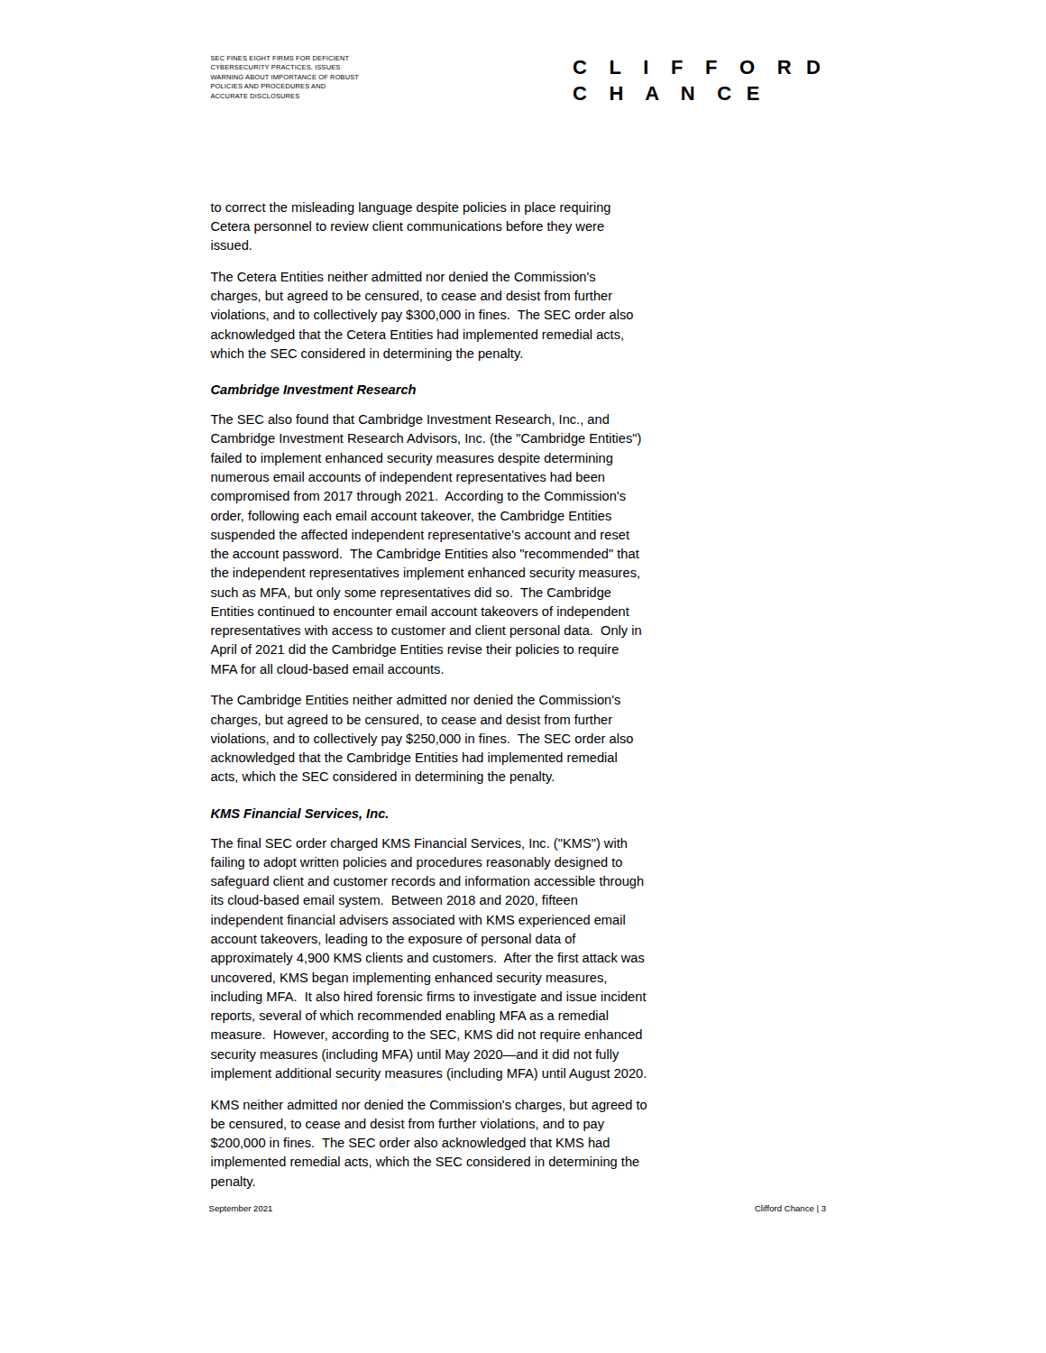SEC FINES EIGHT FIRMS FOR DEFICIENT
CYBERSECURITY PRACTICES, ISSUES
WARNING ABOUT IMPORTANCE OF ROBUST
POLICIES AND PROCEDURES AND
ACCURATE DISCLOSURES
C L I F F O R D C H A N C E
to correct the misleading language despite policies in place requiring Cetera personnel to review client communications before they were issued.
The Cetera Entities neither admitted nor denied the Commission's charges, but agreed to be censured, to cease and desist from further violations, and to collectively pay $300,000 in fines. The SEC order also acknowledged that the Cetera Entities had implemented remedial acts, which the SEC considered in determining the penalty.
Cambridge Investment Research
The SEC also found that Cambridge Investment Research, Inc., and Cambridge Investment Research Advisors, Inc. (the "Cambridge Entities") failed to implement enhanced security measures despite determining numerous email accounts of independent representatives had been compromised from 2017 through 2021. According to the Commission's order, following each email account takeover, the Cambridge Entities suspended the affected independent representative's account and reset the account password. The Cambridge Entities also "recommended" that the independent representatives implement enhanced security measures, such as MFA, but only some representatives did so. The Cambridge Entities continued to encounter email account takeovers of independent representatives with access to customer and client personal data. Only in April of 2021 did the Cambridge Entities revise their policies to require MFA for all cloud-based email accounts.
The Cambridge Entities neither admitted nor denied the Commission's charges, but agreed to be censured, to cease and desist from further violations, and to collectively pay $250,000 in fines. The SEC order also acknowledged that the Cambridge Entities had implemented remedial acts, which the SEC considered in determining the penalty.
KMS Financial Services, Inc.
The final SEC order charged KMS Financial Services, Inc. ("KMS") with failing to adopt written policies and procedures reasonably designed to safeguard client and customer records and information accessible through its cloud-based email system. Between 2018 and 2020, fifteen independent financial advisers associated with KMS experienced email account takeovers, leading to the exposure of personal data of approximately 4,900 KMS clients and customers. After the first attack was uncovered, KMS began implementing enhanced security measures, including MFA. It also hired forensic firms to investigate and issue incident reports, several of which recommended enabling MFA as a remedial measure. However, according to the SEC, KMS did not require enhanced security measures (including MFA) until May 2020—and it did not fully implement additional security measures (including MFA) until August 2020.
KMS neither admitted nor denied the Commission's charges, but agreed to be censured, to cease and desist from further violations, and to pay $200,000 in fines. The SEC order also acknowledged that KMS had implemented remedial acts, which the SEC considered in determining the penalty.
September 2021
Clifford Chance | 3